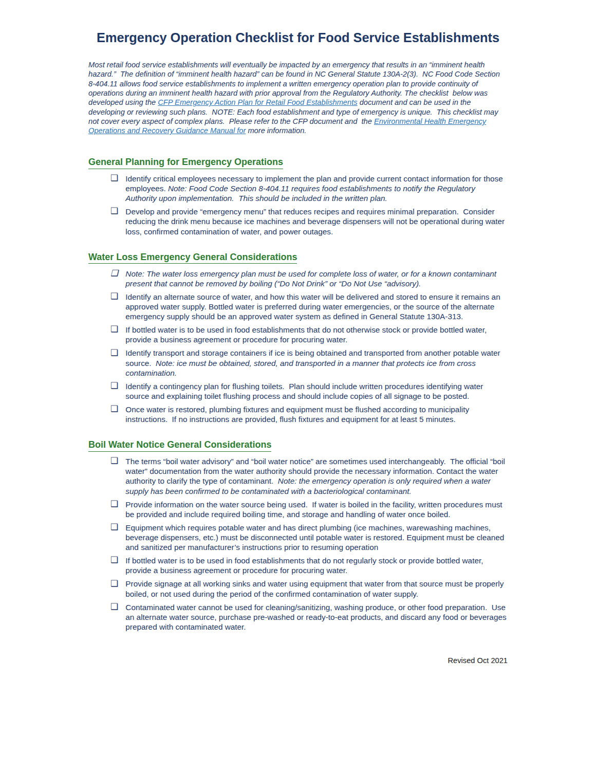Emergency Operation Checklist for Food Service Establishments
Most retail food service establishments will eventually be impacted by an emergency that results in an “imminent health hazard.” The definition of “imminent health hazard” can be found in NC General Statute 130A-2(3). NC Food Code Section 8-404.11 allows food service establishments to implement a written emergency operation plan to provide continuity of operations during an imminent health hazard with prior approval from the Regulatory Authority. The checklist below was developed using the CFP Emergency Action Plan for Retail Food Establishments document and can be used in the developing or reviewing such plans. NOTE: Each food establishment and type of emergency is unique. This checklist may not cover every aspect of complex plans. Please refer to the CFP document and the Environmental Health Emergency Operations and Recovery Guidance Manual for more information.
General Planning for Emergency Operations
Identify critical employees necessary to implement the plan and provide current contact information for those employees. Note: Food Code Section 8-404.11 requires food establishments to notify the Regulatory Authority upon implementation. This should be included in the written plan.
Develop and provide “emergency menu” that reduces recipes and requires minimal preparation. Consider reducing the drink menu because ice machines and beverage dispensers will not be operational during water loss, confirmed contamination of water, and power outages.
Water Loss Emergency General Considerations
Note: The water loss emergency plan must be used for complete loss of water, or for a known contaminant present that cannot be removed by boiling (“Do Not Drink” or “Do Not Use “advisory).
Identify an alternate source of water, and how this water will be delivered and stored to ensure it remains an approved water supply. Bottled water is preferred during water emergencies, or the source of the alternate emergency supply should be an approved water system as defined in General Statute 130A-313.
If bottled water is to be used in food establishments that do not otherwise stock or provide bottled water, provide a business agreement or procedure for procuring water.
Identify transport and storage containers if ice is being obtained and transported from another potable water source. Note: ice must be obtained, stored, and transported in a manner that protects ice from cross contamination.
Identify a contingency plan for flushing toilets. Plan should include written procedures identifying water source and explaining toilet flushing process and should include copies of all signage to be posted.
Once water is restored, plumbing fixtures and equipment must be flushed according to municipality instructions. If no instructions are provided, flush fixtures and equipment for at least 5 minutes.
Boil Water Notice General Considerations
The terms “boil water advisory” and “boil water notice” are sometimes used interchangeably. The official “boil water” documentation from the water authority should provide the necessary information. Contact the water authority to clarify the type of contaminant. Note: the emergency operation is only required when a water supply has been confirmed to be contaminated with a bacteriological contaminant.
Provide information on the water source being used. If water is boiled in the facility, written procedures must be provided and include required boiling time, and storage and handling of water once boiled.
Equipment which requires potable water and has direct plumbing (ice machines, warewashing machines, beverage dispensers, etc.) must be disconnected until potable water is restored. Equipment must be cleaned and sanitized per manufacturer’s instructions prior to resuming operation
If bottled water is to be used in food establishments that do not regularly stock or provide bottled water, provide a business agreement or procedure for procuring water.
Provide signage at all working sinks and water using equipment that water from that source must be properly boiled, or not used during the period of the confirmed contamination of water supply.
Contaminated water cannot be used for cleaning/sanitizing, washing produce, or other food preparation. Use an alternate water source, purchase pre-washed or ready-to-eat products, and discard any food or beverages prepared with contaminated water.
Revised Oct 2021